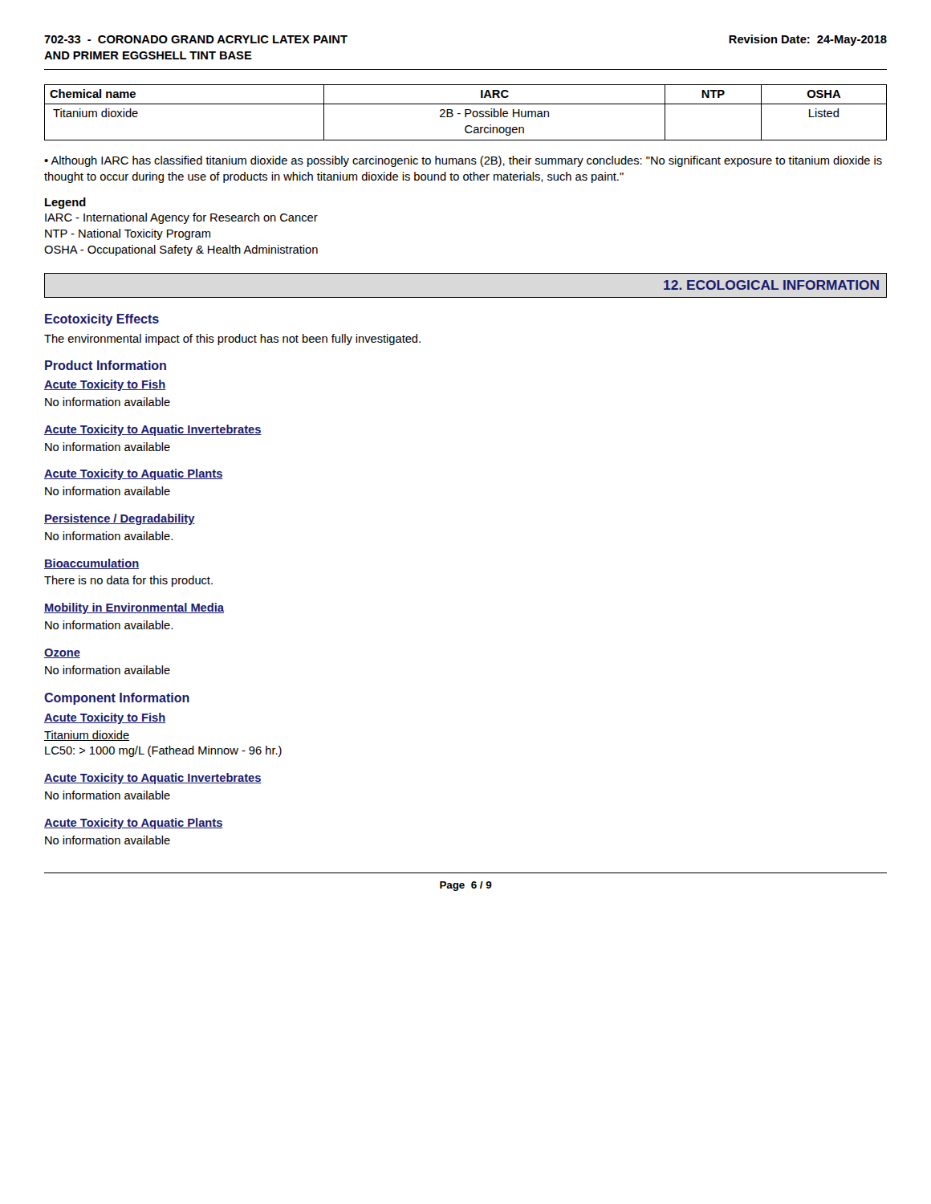702-33 - CORONADO GRAND ACRYLIC LATEX PAINT
AND PRIMER EGGSHELL TINT BASE
Revision Date: 24-May-2018
| Chemical name | IARC | NTP | OSHA |
| --- | --- | --- | --- |
| Titanium dioxide | 2B - Possible Human Carcinogen | | Listed |
• Although IARC has classified titanium dioxide as possibly carcinogenic to humans (2B), their summary concludes: "No significant exposure to titanium dioxide is thought to occur during the use of products in which titanium dioxide is bound to other materials, such as paint."
Legend
IARC - International Agency for Research on Cancer
NTP - National Toxicity Program
OSHA - Occupational Safety & Health Administration
12. ECOLOGICAL INFORMATION
Ecotoxicity Effects
The environmental impact of this product has not been fully investigated.
Product Information
Acute Toxicity to Fish
No information available
Acute Toxicity to Aquatic Invertebrates
No information available
Acute Toxicity to Aquatic Plants
No information available
Persistence / Degradability
No information available.
Bioaccumulation
There is no data for this product.
Mobility in Environmental Media
No information available.
Ozone
No information available
Component Information
Acute Toxicity to Fish
Titanium dioxide
LC50: > 1000 mg/L (Fathead Minnow - 96 hr.)
Acute Toxicity to Aquatic Invertebrates
No information available
Acute Toxicity to Aquatic Plants
No information available
Page 6 / 9